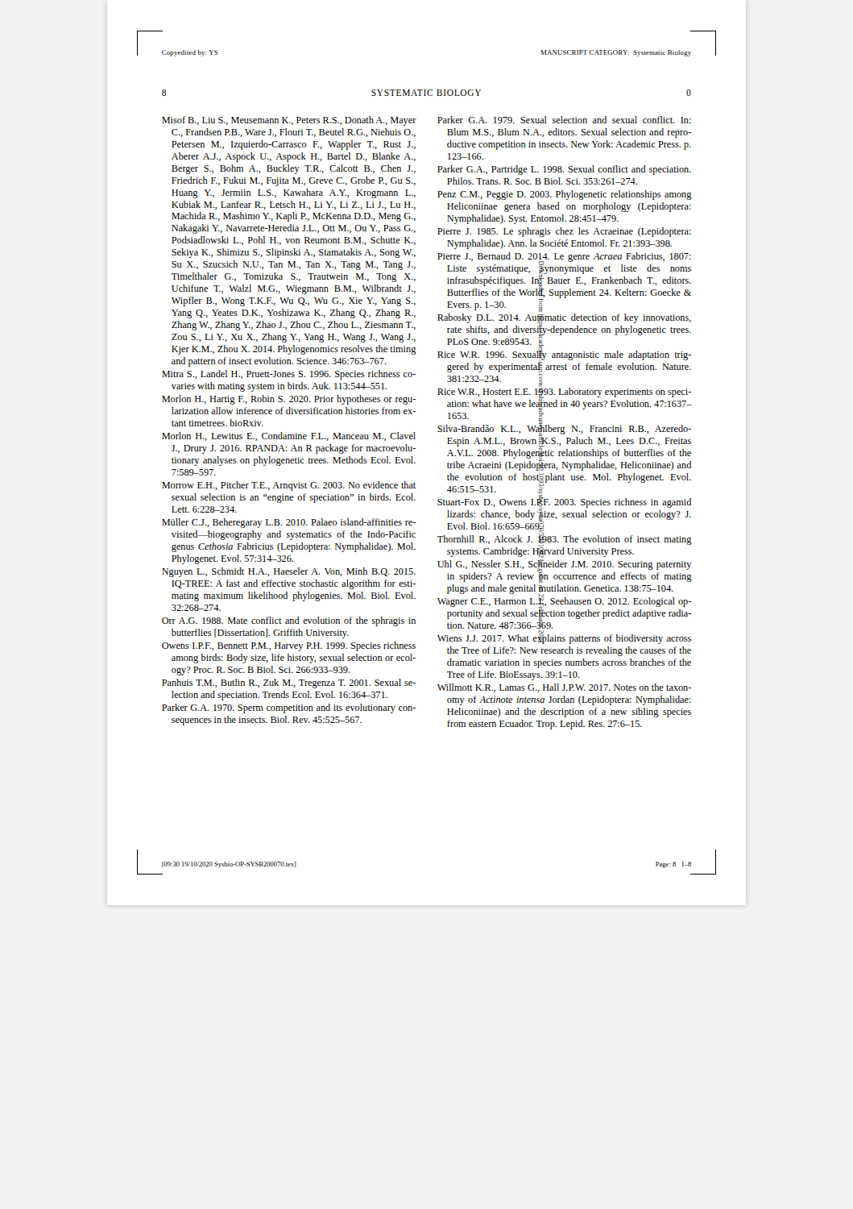Copyedited by: YS
MANUSCRIPT CATEGORY: Systematic Biology
8
SYSTEMATIC BIOLOGY
0
Misof B., Liu S., Meusemann K., Peters R.S., Donath A., Mayer C., Frandsen P.B., Ware J., Flouri T., Beutel R.G., Niehuis O., Petersen M., Izquierdo-Carrasco F., Wappler T., Rust J., Aberer A.J., Aspock U., Aspock H., Bartel D., Blanke A., Berger S., Bohm A., Buckley T.R., Calcott B., Chen J., Friedrich F., Fukui M., Fujita M., Greve C., Grobe P., Gu S., Huang Y., Jermiin L.S., Kawahara A.Y., Krogmann L., Kubiak M., Lanfear R., Letsch H., Li Y., Li Z., Li J., Lu H., Machida R., Mashimo Y., Kapli P., McKenna D.D., Meng G., Nakagaki Y., Navarrete-Heredia J.L., Ott M., Ou Y., Pass G., Podsiadlowski L., Pohl H., von Reumont B.M., Schutte K., Sekiya K., Shimizu S., Slipinski A., Stamatakis A., Song W., Su X., Szucsich N.U., Tan M., Tan X., Tang M., Tang J., Timelthaler G., Tomizuka S., Trautwein M., Tong X., Uchifune T., Walzl M.G., Wiegmann B.M., Wilbrandt J., Wipfler B., Wong T.K.F., Wu Q., Wu G., Xie Y., Yang S., Yang Q., Yeates D.K., Yoshizawa K., Zhang Q., Zhang R., Zhang W., Zhang Y., Zhao J., Zhou C., Zhou L., Ziesmann T., Zou S., Li Y., Xu X., Zhang Y., Yang H., Wang J., Wang J., Kjer K.M., Zhou X. 2014. Phylogenomics resolves the timing and pattern of insect evolution. Science. 346:763–767.
Mitra S., Landel H., Pruett-Jones S. 1996. Species richness covaries with mating system in birds. Auk. 113:544–551.
Morlon H., Hartig F., Robin S. 2020. Prior hypotheses or regularization allow inference of diversification histories from extant timetrees. bioRxiv.
Morlon H., Lewitus E., Condamine F.L., Manceau M., Clavel J., Drury J. 2016. RPANDA: An R package for macroevolutionary analyses on phylogenetic trees. Methods Ecol. Evol. 7:589–597.
Morrow E.H., Pitcher T.E., Arnqvist G. 2003. No evidence that sexual selection is an “engine of speciation” in birds. Ecol. Lett. 6:228–234.
Müller C.J., Beheregaray L.B. 2010. Palaeo island-affinities revisited—biogeography and systematics of the Indo-Pacific genus Cethosia Fabricius (Lepidoptera: Nymphalidae). Mol. Phylogenet. Evol. 57:314–326.
Nguyen L., Schmidt H.A., Haeseler A. Von, Minh B.Q. 2015. IQ-TREE: A fast and effective stochastic algorithm for estimating maximum likelihood phylogenies. Mol. Biol. Evol. 32:268–274.
Orr A.G. 1988. Mate conflict and evolution of the sphragis in butterflies [Dissertation]. Griffith University.
Owens I.P.F., Bennett P.M., Harvey P.H. 1999. Species richness among birds: Body size, life history, sexual selection or ecology? Proc. R. Soc. B Biol. Sci. 266:933–939.
Panhuis T.M., Butlin R., Zuk M., Tregenza T. 2001. Sexual selection and speciation. Trends Ecol. Evol. 16:364–371.
Parker G.A. 1970. Sperm competition and its evolutionary consequences in the insects. Biol. Rev. 45:525–567.
Parker G.A. 1979. Sexual selection and sexual conflict. In: Blum M.S., Blum N.A., editors. Sexual selection and reproductive competition in insects. New York: Academic Press. p. 123–166.
Parker G.A., Partridge L. 1998. Sexual conflict and speciation. Philos. Trans. R. Soc. B Biol. Sci. 353:261–274.
Penz C.M., Peggie D. 2003. Phylogenetic relationships among Heliconiinae genera based on morphology (Lepidoptera: Nymphalidae). Syst. Entomol. 28:451–479.
Pierre J. 1985. Le sphragis chez les Acraeinae (Lepidoptera: Nymphalidae). Ann. la Société Entomol. Fr. 21:393–398.
Pierre J., Bernaud D. 2014. Le genre Acraea Fabricius, 1807: Liste systématique, synonymique et liste des noms infrasubspécifiques. In: Bauer E., Frankenbach T., editors. Butterflies of the World, Supplement 24. Keltern: Goecke & Evers. p. 1–30.
Rabosky D.L. 2014. Automatic detection of key innovations, rate shifts, and diversity-dependence on phylogenetic trees. PLoS One. 9:e89543.
Rice W.R. 1996. Sexually antagonistic male adaptation triggered by experimental arrest of female evolution. Nature. 381:232–234.
Rice W.R., Hostert E.E. 1993. Laboratory experiments on speciation: what have we learned in 40 years? Evolution. 47:1637–1653.
Silva-Brandão K.L., Wahlberg N., Francini R.B., Azeredo-Espin A.M.L., Brown K.S., Paluch M., Lees D.C., Freitas A.V.L. 2008. Phylogenetic relationships of butterflies of the tribe Acraeini (Lepidoptera, Nymphalidae, Heliconiinae) and the evolution of host plant use. Mol. Phylogenet. Evol. 46:515–531.
Stuart-Fox D., Owens I.P.F. 2003. Species richness in agamid lizards: chance, body size, sexual selection or ecology? J. Evol. Biol. 16:659–669.
Thornhill R., Alcock J. 1983. The evolution of insect mating systems. Cambridge: Harvard University Press.
Uhl G., Nessler S.H., Schneider J.M. 2010. Securing paternity in spiders? A review on occurrence and effects of mating plugs and male genital mutilation. Genetica. 138:75–104.
Wagner C.E., Harmon L.J., Seehausen O. 2012. Ecological opportunity and sexual selection together predict adaptive radiation. Nature. 487:366–369.
Wiens J.J. 2017. What explains patterns of biodiversity across the Tree of Life?: New research is revealing the causes of the dramatic variation in species numbers across branches of the Tree of Life. BioEssays. 39:1–10.
Willmott K.R., Lamas G., Hall J.P.W. 2017. Notes on the taxonomy of Actinote intensa Jordan (Lepidoptera: Nymphalidae: Heliconiinae) and the description of a new sibling species from eastern Ecuador. Trop. Lepid. Res. 27:6–15.
Downloaded from https://academic.oup.com/sysbio/advance-article/doi/10.1093/sysbio/syaa070/5901062 by guest on 23 February 2021
[09:30 19/10/2020 Sysbio-OP-SYSB200070.tex]
Page: 8 1–8